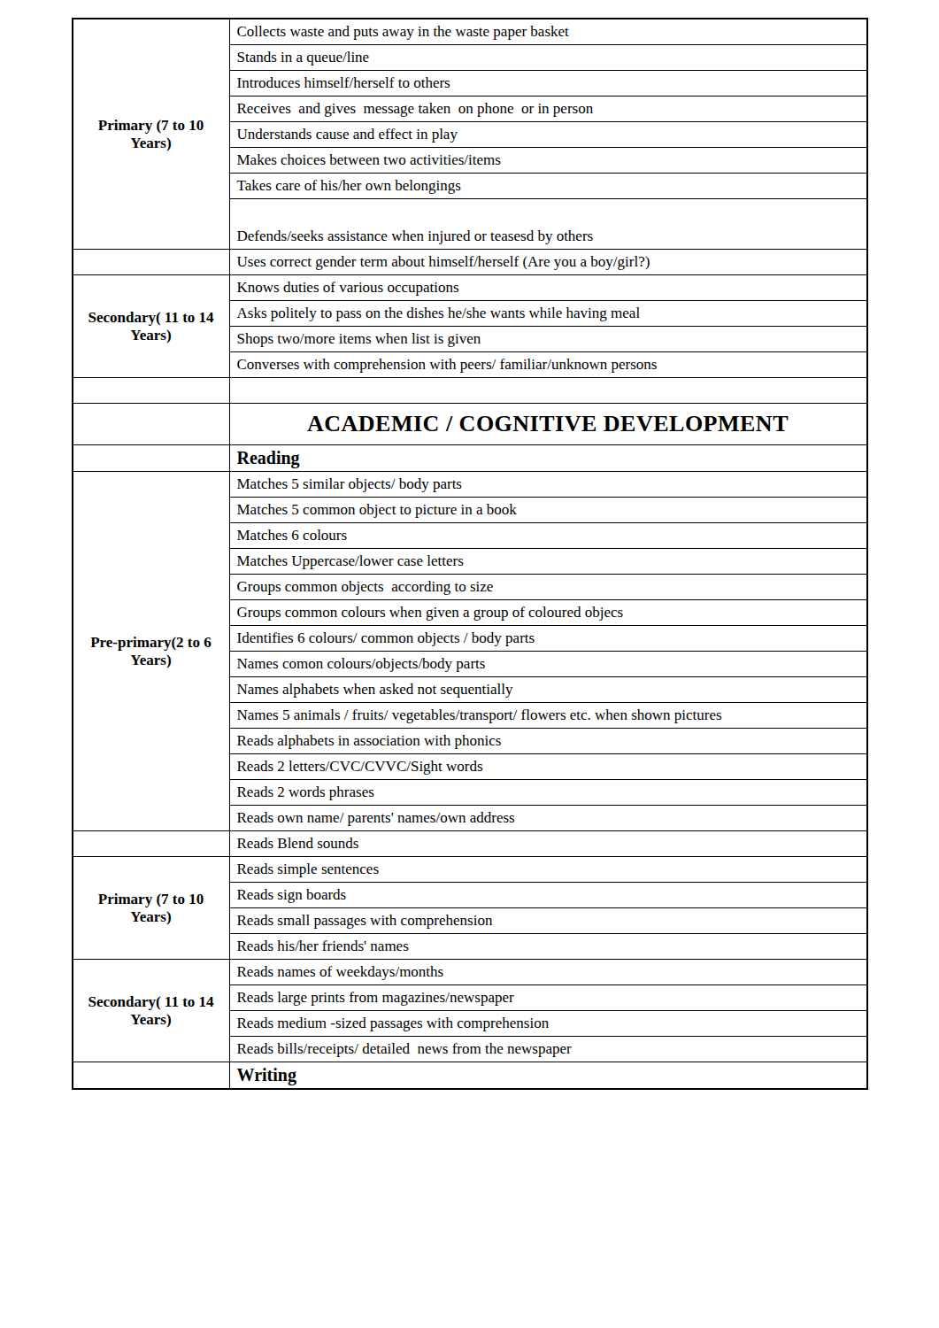| Primary (7 to 10 Years) | Collects waste and puts away in the waste paper basket |
| Stands in a queue/line |
| Introduces himself/herself to others |
| Receives and gives message taken on phone or in person |
| Understands cause and effect in play |
| Makes choices between two activities/items |
| Takes care of his/her own belongings |
| Defends/seeks assistance when injured or teasesd by others |
| | Uses correct gender term about himself/herself (Are you a boy/girl?) |
| Secondary( 11 to 14 Years) | Knows duties of various occupations |
| Asks politely to pass on the dishes he/she wants while having meal |
| Shops two/more items when list is given |
| Converses with comprehension with peers/ familiar/unknown persons |
| | ACADEMIC / COGNITIVE DEVELOPMENT |
| | Reading |
| Pre-primary(2 to 6 Years) | Matches 5 similar objects/ body parts |
| Matches 5 common object to picture in a book |
| Matches 6 colours |
| Matches Uppercase/lower case letters |
| Groups common objects according to size |
| Groups common colours when given a group of coloured objecs |
| Identifies 6 colours/ common objects / body parts |
| Names comon colours/objects/body parts |
| Names alphabets when asked not sequentially |
| Names 5 animals / fruits/ vegetables/transport/ flowers etc. when shown pictures |
| Reads alphabets in association with phonics |
| Reads 2 letters/CVC/CVVC/Sight words |
| Reads 2 words phrases |
| Reads own name/ parents' names/own address |
| | Reads Blend sounds |
| Primary (7 to 10 Years) | Reads simple sentences |
| Reads sign boards |
| Reads small passages with comprehension |
| Reads his/her friends' names |
| Secondary( 11 to 14 Years) | Reads names of weekdays/months |
| Reads large prints from magazines/newspaper |
| Reads medium -sized passages with comprehension |
| Reads bills/receipts/ detailed news from the newspaper |
| | Writing |